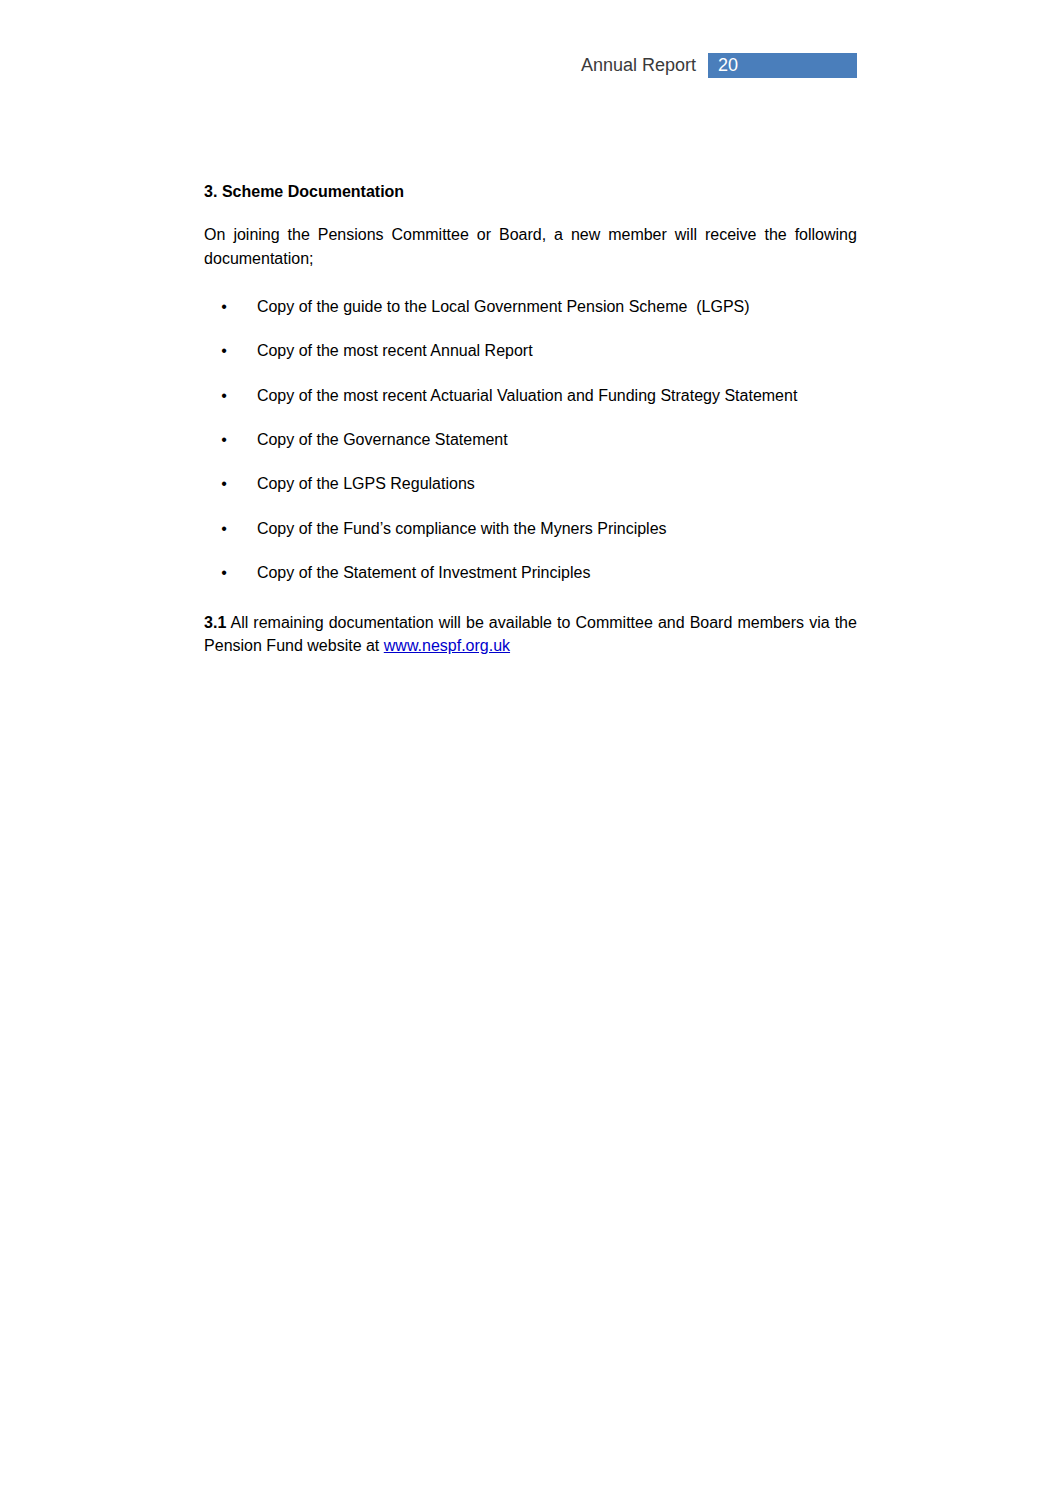Annual Report
20
3. Scheme Documentation
On joining the Pensions Committee or Board, a new member will receive the following documentation;
Copy of the guide to the Local Government Pension Scheme (LGPS)
Copy of the most recent Annual Report
Copy of the most recent Actuarial Valuation and Funding Strategy Statement
Copy of the Governance Statement
Copy of the LGPS Regulations
Copy of the Fund’s compliance with the Myners Principles
Copy of the Statement of Investment Principles
3.1 All remaining documentation will be available to Committee and Board members via the Pension Fund website at www.nespf.org.uk